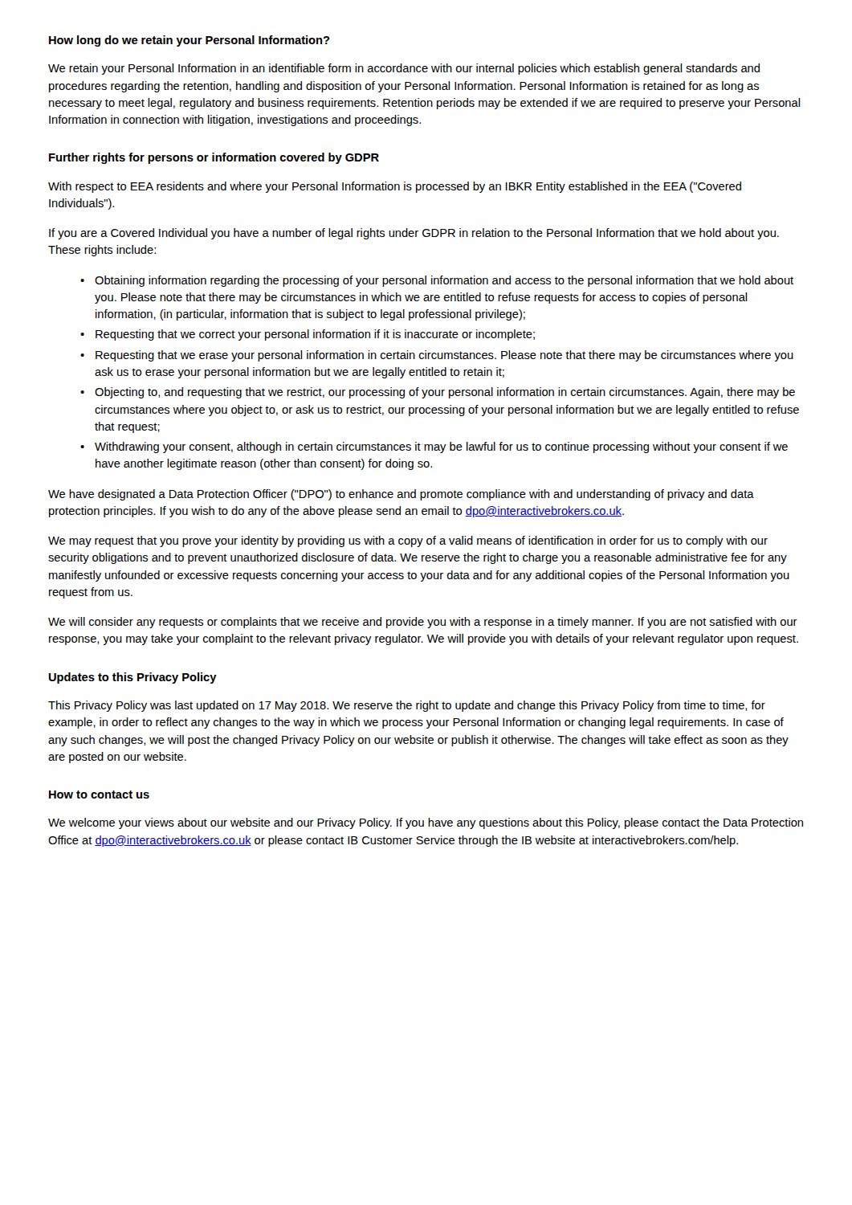How long do we retain your Personal Information?
We retain your Personal Information in an identifiable form in accordance with our internal policies which establish general standards and procedures regarding the retention, handling and disposition of your Personal Information. Personal Information is retained for as long as necessary to meet legal, regulatory and business requirements. Retention periods may be extended if we are required to preserve your Personal Information in connection with litigation, investigations and proceedings.
Further rights for persons or information covered by GDPR
With respect to EEA residents and where your Personal Information is processed by an IBKR Entity established in the EEA ("Covered Individuals").
If you are a Covered Individual you have a number of legal rights under GDPR in relation to the Personal Information that we hold about you. These rights include:
Obtaining information regarding the processing of your personal information and access to the personal information that we hold about you. Please note that there may be circumstances in which we are entitled to refuse requests for access to copies of personal information, (in particular, information that is subject to legal professional privilege);
Requesting that we correct your personal information if it is inaccurate or incomplete;
Requesting that we erase your personal information in certain circumstances. Please note that there may be circumstances where you ask us to erase your personal information but we are legally entitled to retain it;
Objecting to, and requesting that we restrict, our processing of your personal information in certain circumstances. Again, there may be circumstances where you object to, or ask us to restrict, our processing of your personal information but we are legally entitled to refuse that request;
Withdrawing your consent, although in certain circumstances it may be lawful for us to continue processing without your consent if we have another legitimate reason (other than consent) for doing so.
We have designated a Data Protection Officer ("DPO") to enhance and promote compliance with and understanding of privacy and data protection principles. If you wish to do any of the above please send an email to dpo@interactivebrokers.co.uk.
We may request that you prove your identity by providing us with a copy of a valid means of identification in order for us to comply with our security obligations and to prevent unauthorized disclosure of data. We reserve the right to charge you a reasonable administrative fee for any manifestly unfounded or excessive requests concerning your access to your data and for any additional copies of the Personal Information you request from us.
We will consider any requests or complaints that we receive and provide you with a response in a timely manner. If you are not satisfied with our response, you may take your complaint to the relevant privacy regulator. We will provide you with details of your relevant regulator upon request.
Updates to this Privacy Policy
This Privacy Policy was last updated on 17 May 2018. We reserve the right to update and change this Privacy Policy from time to time, for example, in order to reflect any changes to the way in which we process your Personal Information or changing legal requirements. In case of any such changes, we will post the changed Privacy Policy on our website or publish it otherwise. The changes will take effect as soon as they are posted on our website.
How to contact us
We welcome your views about our website and our Privacy Policy. If you have any questions about this Policy, please contact the Data Protection Office at dpo@interactivebrokers.co.uk or please contact IB Customer Service through the IB website at interactivebrokers.com/help.